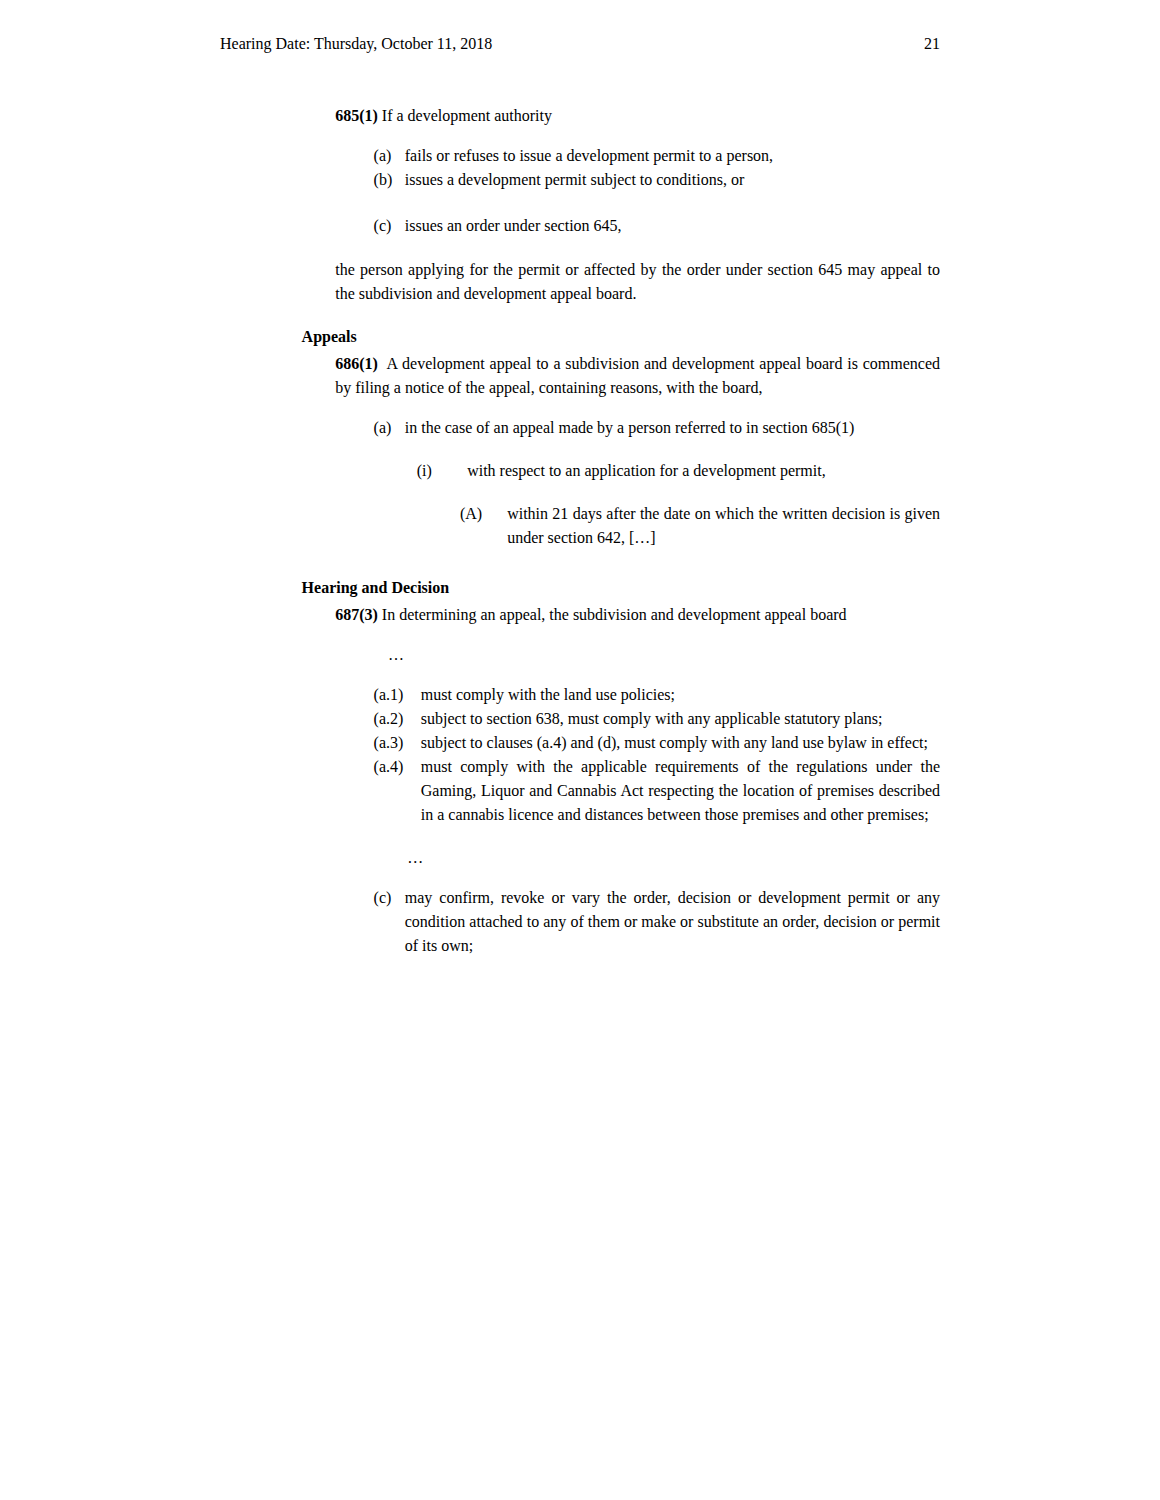Hearing Date: Thursday, October 11, 2018 21
685(1) If a development authority
(a) fails or refuses to issue a development permit to a person,
(b) issues a development permit subject to conditions, or
(c) issues an order under section 645,
the person applying for the permit or affected by the order under section 645 may appeal to the subdivision and development appeal board.
Appeals
686(1) A development appeal to a subdivision and development appeal board is commenced by filing a notice of the appeal, containing reasons, with the board,
(a) in the case of an appeal made by a person referred to in section 685(1)
(i) with respect to an application for a development permit,
(A) within 21 days after the date on which the written decision is given under section 642, […]
Hearing and Decision
687(3) In determining an appeal, the subdivision and development appeal board
…
(a.1) must comply with the land use policies;
(a.2) subject to section 638, must comply with any applicable statutory plans;
(a.3) subject to clauses (a.4) and (d), must comply with any land use bylaw in effect;
(a.4) must comply with the applicable requirements of the regulations under the Gaming, Liquor and Cannabis Act respecting the location of premises described in a cannabis licence and distances between those premises and other premises;
…
(c) may confirm, revoke or vary the order, decision or development permit or any condition attached to any of them or make or substitute an order, decision or permit of its own;